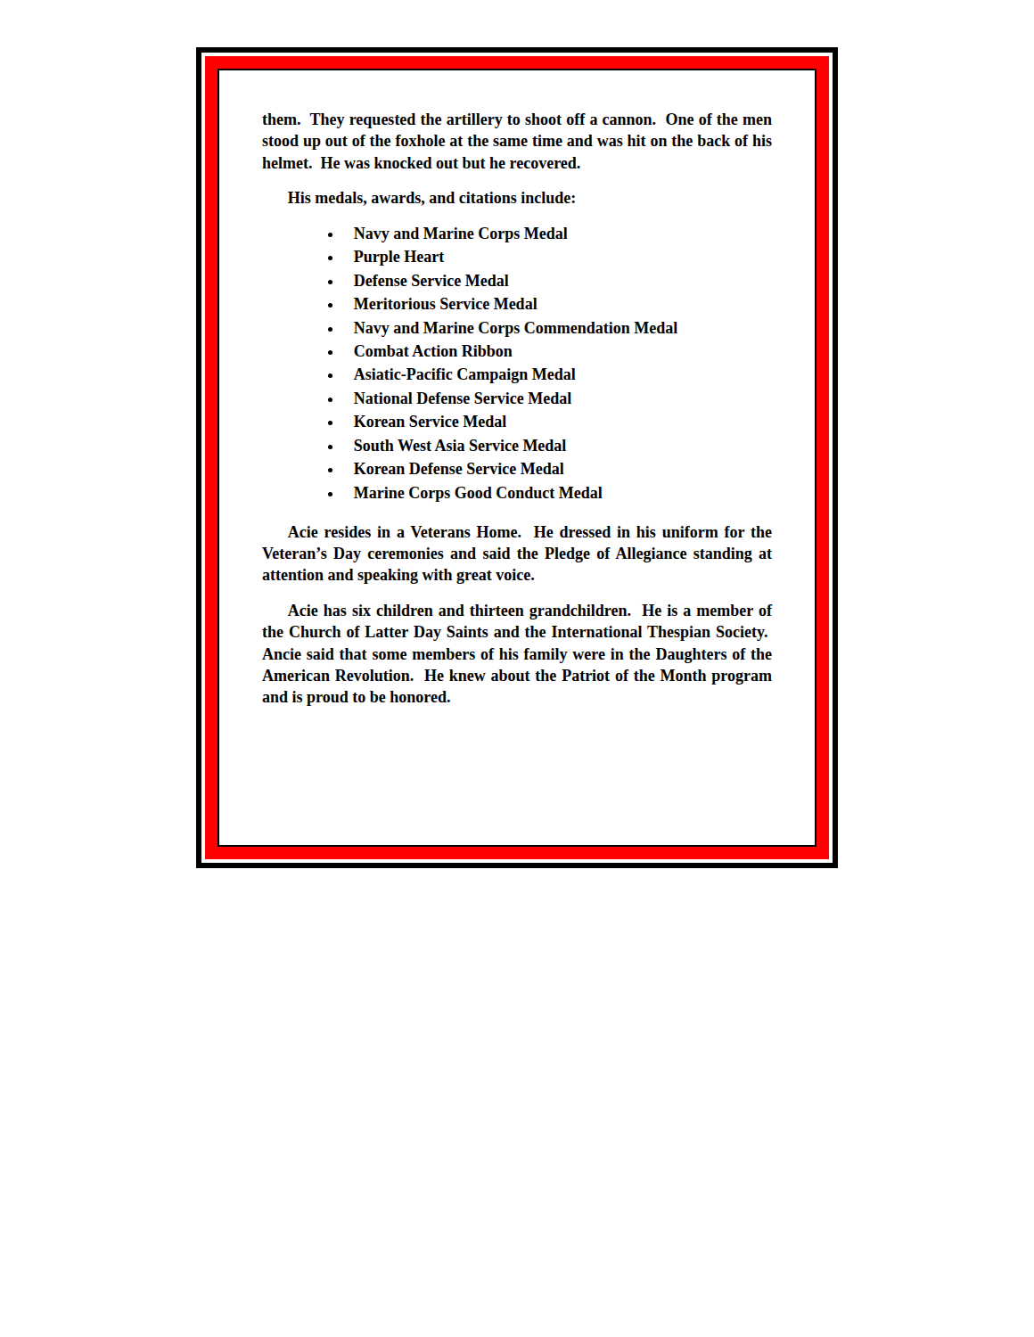them. They requested the artillery to shoot off a cannon. One of the men stood up out of the foxhole at the same time and was hit on the back of his helmet. He was knocked out but he recovered.
His medals, awards, and citations include:
Navy and Marine Corps Medal
Purple Heart
Defense Service Medal
Meritorious Service Medal
Navy and Marine Corps Commendation Medal
Combat Action Ribbon
Asiatic-Pacific Campaign Medal
National Defense Service Medal
Korean Service Medal
South West Asia Service Medal
Korean Defense Service Medal
Marine Corps Good Conduct Medal
Acie resides in a Veterans Home. He dressed in his uniform for the Veteran’s Day ceremonies and said the Pledge of Allegiance standing at attention and speaking with great voice.
Acie has six children and thirteen grandchildren. He is a member of the Church of Latter Day Saints and the International Thespian Society. Ancie said that some members of his family were in the Daughters of the American Revolution. He knew about the Patriot of the Month program and is proud to be honored.